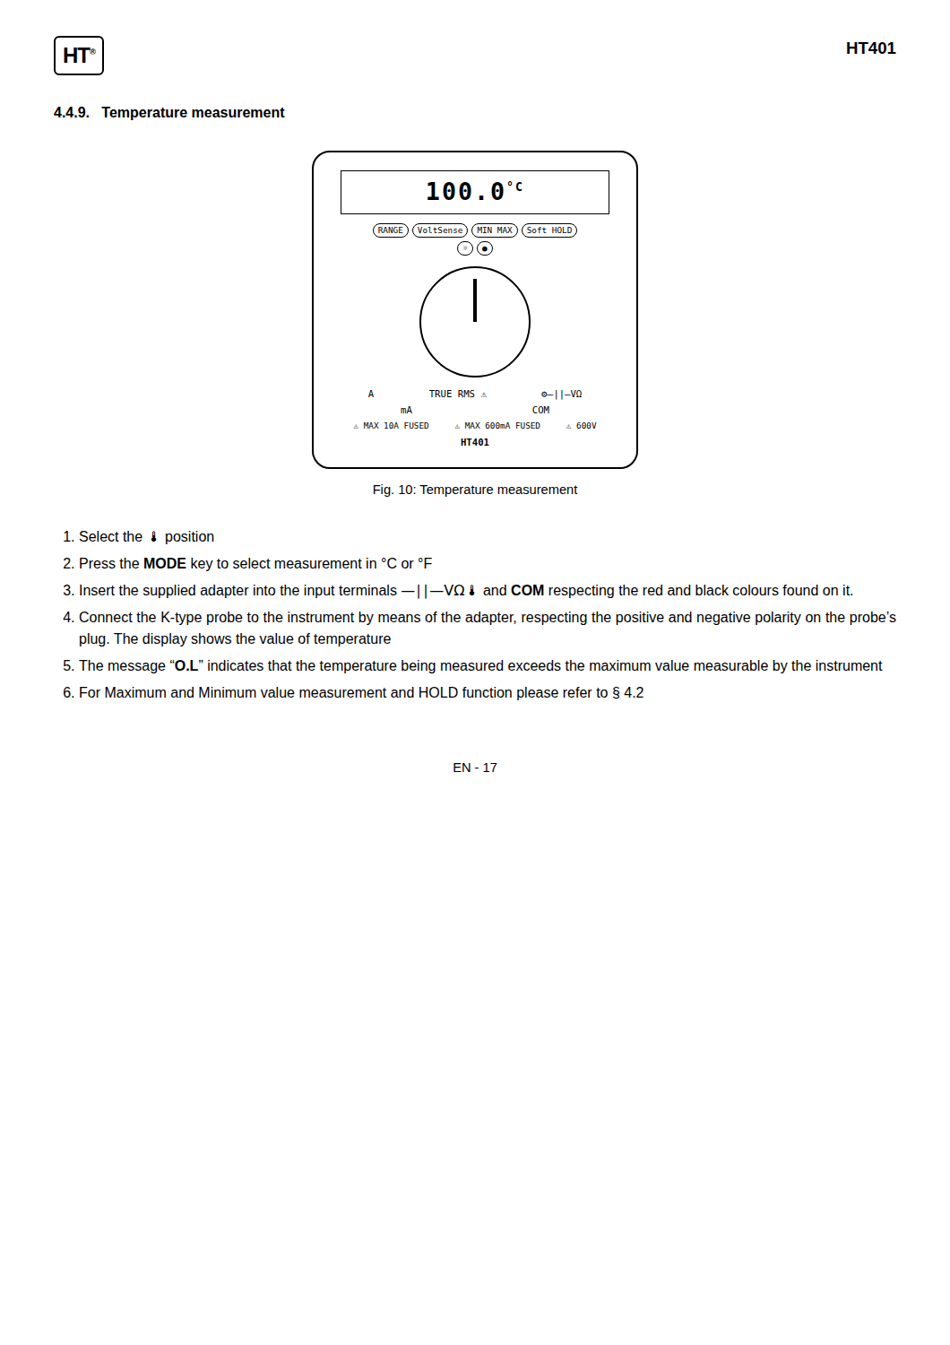HT®
HT401
4.4.9. Temperature measurement
100.0°C
RANGE VoltSense MIN MAX Soft HOLD
☼●
ATRUE RMS ⚠⚙—∣∣—VΩ
mA COM
⚠ MAX 10A FUSED⚠ MAX 600mA FUSED⚠ 600V
HT401
Fig. 10: Temperature measurement
Select the 🌡 position
Press the MODE key to select measurement in °C or °F
Insert the supplied adapter into the input terminals —∣∣—VΩ🌡 and COM respecting the red and black colours found on it.
Connect the K-type probe to the instrument by means of the adapter, respecting the positive and negative polarity on the probe’s plug. The display shows the value of temperature
The message “O.L” indicates that the temperature being measured exceeds the maximum value measurable by the instrument
For Maximum and Minimum value measurement and HOLD function please refer to § 4.2
EN - 17